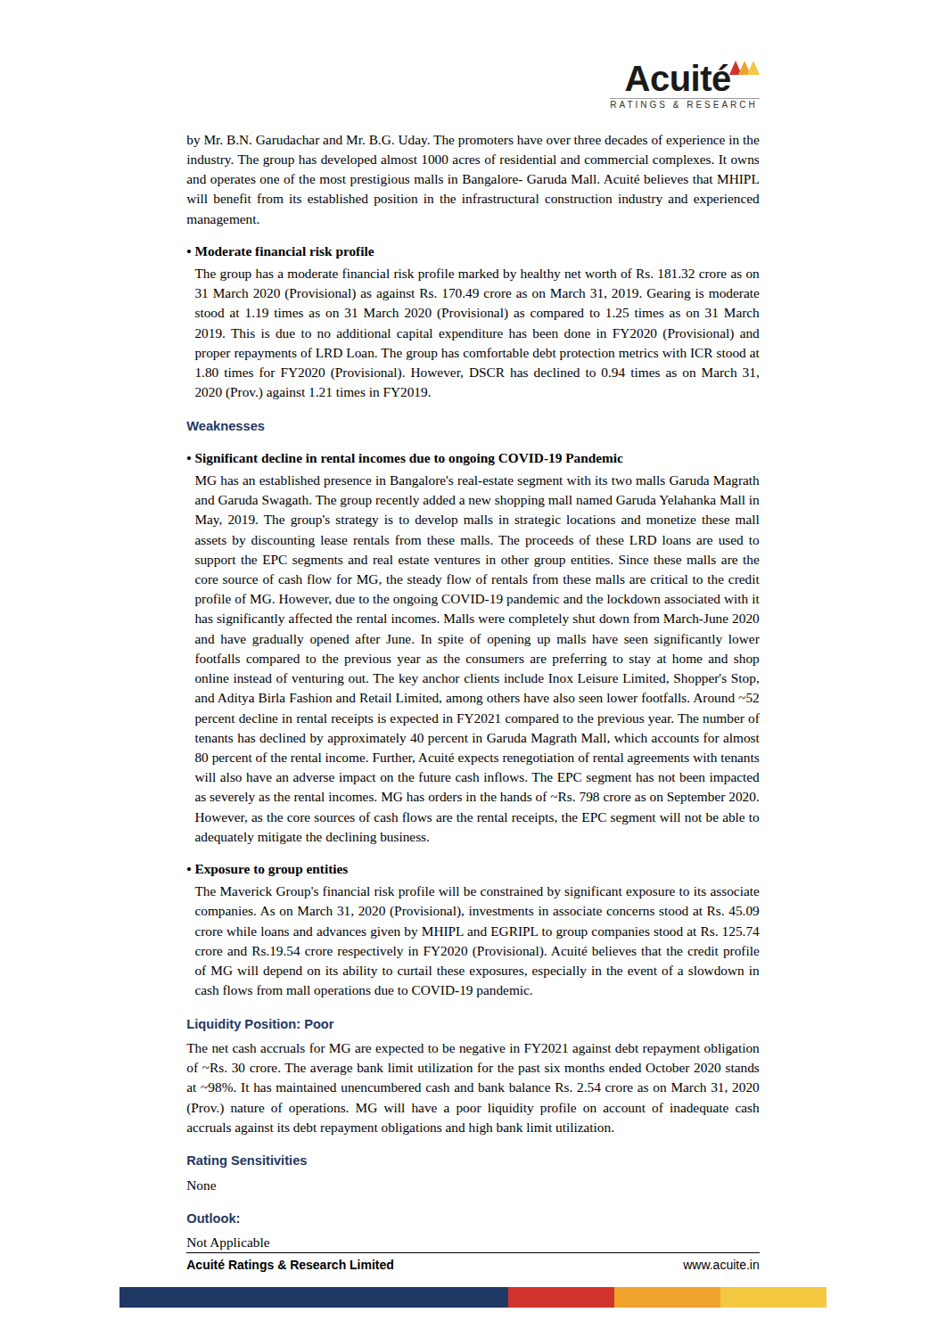Acuité
RATINGS & RESEARCH
by Mr. B.N. Garudachar and Mr. B.G. Uday. The promoters have over three decades of experience in the industry. The group has developed almost 1000 acres of residential and commercial complexes. It owns and operates one of the most prestigious malls in Bangalore- Garuda Mall. Acuité believes that MHIPL will benefit from its established position in the infrastructural construction industry and experienced management.
Moderate financial risk profile
The group has a moderate financial risk profile marked by healthy net worth of Rs. 181.32 crore as on 31 March 2020 (Provisional) as against Rs. 170.49 crore as on March 31, 2019. Gearing is moderate stood at 1.19 times as on 31 March 2020 (Provisional) as compared to 1.25 times as on 31 March 2019. This is due to no additional capital expenditure has been done in FY2020 (Provisional) and proper repayments of LRD Loan. The group has comfortable debt protection metrics with ICR stood at 1.80 times for FY2020 (Provisional). However, DSCR has declined to 0.94 times as on March 31, 2020 (Prov.) against 1.21 times in FY2019.
Weaknesses
Significant decline in rental incomes due to ongoing COVID-19 Pandemic
MG has an established presence in Bangalore's real-estate segment with its two malls Garuda Magrath and Garuda Swagath. The group recently added a new shopping mall named Garuda Yelahanka Mall in May, 2019. The group's strategy is to develop malls in strategic locations and monetize these mall assets by discounting lease rentals from these malls. The proceeds of these LRD loans are used to support the EPC segments and real estate ventures in other group entities. Since these malls are the core source of cash flow for MG, the steady flow of rentals from these malls are critical to the credit profile of MG. However, due to the ongoing COVID-19 pandemic and the lockdown associated with it has significantly affected the rental incomes. Malls were completely shut down from March-June 2020 and have gradually opened after June. In spite of opening up malls have seen significantly lower footfalls compared to the previous year as the consumers are preferring to stay at home and shop online instead of venturing out. The key anchor clients include Inox Leisure Limited, Shopper's Stop, and Aditya Birla Fashion and Retail Limited, among others have also seen lower footfalls. Around ~52 percent decline in rental receipts is expected in FY2021 compared to the previous year. The number of tenants has declined by approximately 40 percent in Garuda Magrath Mall, which accounts for almost 80 percent of the rental income. Further, Acuité expects renegotiation of rental agreements with tenants will also have an adverse impact on the future cash inflows. The EPC segment has not been impacted as severely as the rental incomes. MG has orders in the hands of ~Rs. 798 crore as on September 2020. However, as the core sources of cash flows are the rental receipts, the EPC segment will not be able to adequately mitigate the declining business.
Exposure to group entities
The Maverick Group's financial risk profile will be constrained by significant exposure to its associate companies. As on March 31, 2020 (Provisional), investments in associate concerns stood at Rs. 45.09 crore while loans and advances given by MHIPL and EGRIPL to group companies stood at Rs. 125.74 crore and Rs.19.54 crore respectively in FY2020 (Provisional). Acuité believes that the credit profile of MG will depend on its ability to curtail these exposures, especially in the event of a slowdown in cash flows from mall operations due to COVID-19 pandemic.
Liquidity Position: Poor
The net cash accruals for MG are expected to be negative in FY2021 against debt repayment obligation of ~Rs. 30 crore. The average bank limit utilization for the past six months ended October 2020 stands at ~98%. It has maintained unencumbered cash and bank balance Rs. 2.54 crore as on March 31, 2020 (Prov.) nature of operations. MG will have a poor liquidity profile on account of inadequate cash accruals against its debt repayment obligations and high bank limit utilization.
Rating Sensitivities
None
Outlook:
Not Applicable
Acuité Ratings & Research Limited www.acuite.in